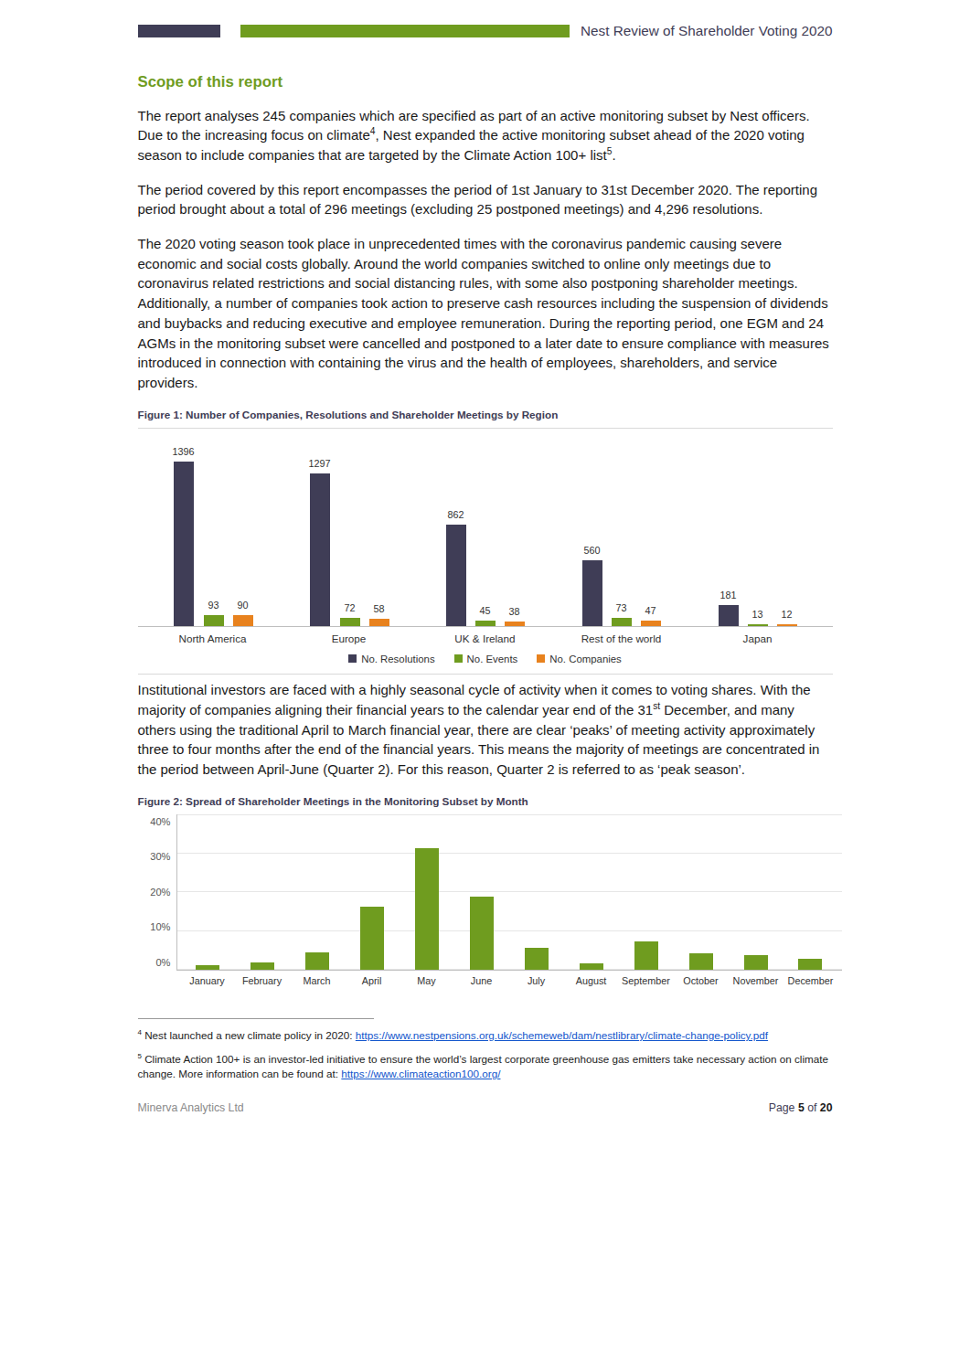Nest Review of Shareholder Voting 2020
Scope of this report
The report analyses 245 companies which are specified as part of an active monitoring subset by Nest officers. Due to the increasing focus on climate4, Nest expanded the active monitoring subset ahead of the 2020 voting season to include companies that are targeted by the Climate Action 100+ list5.
The period covered by this report encompasses the period of 1st January to 31st December 2020. The reporting period brought about a total of 296 meetings (excluding 25 postponed meetings) and 4,296 resolutions.
The 2020 voting season took place in unprecedented times with the coronavirus pandemic causing severe economic and social costs globally. Around the world companies switched to online only meetings due to coronavirus related restrictions and social distancing rules, with some also postponing shareholder meetings. Additionally, a number of companies took action to preserve cash resources including the suspension of dividends and buybacks and reducing executive and employee remuneration. During the reporting period, one EGM and 24 AGMs in the monitoring subset were cancelled and postponed to a later date to ensure compliance with measures introduced in connection with containing the virus and the health of employees, shareholders, and service providers.
Figure 1: Number of Companies, Resolutions and Shareholder Meetings by Region
1396
93
90
1297
72
58
862
45
38
560
73
47
181
13
12
North America Europe UK & Ireland Rest of the world Japan
No. Resolutions No. Events No. Companies
Institutional investors are faced with a highly seasonal cycle of activity when it comes to voting shares. With the majority of companies aligning their financial years to the calendar year end of the 31st December, and many others using the traditional April to March financial year, there are clear ‘peaks’ of meeting activity approximately three to four months after the end of the financial years. This means the majority of meetings are concentrated in the period between April-June (Quarter 2). For this reason, Quarter 2 is referred to as ‘peak season’.
Figure 2: Spread of Shareholder Meetings in the Monitoring Subset by Month
40% 30% 20% 10% 0%
January February March April May June July August September October November December
4 Nest launched a new climate policy in 2020: https://www.nestpensions.org.uk/schemeweb/dam/nestlibrary/climate-change-policy.pdf
5 Climate Action 100+ is an investor-led initiative to ensure the world’s largest corporate greenhouse gas emitters take necessary action on climate change. More information can be found at: https://www.climateaction100.org/
Minerva Analytics Ltd Page 5 of 20